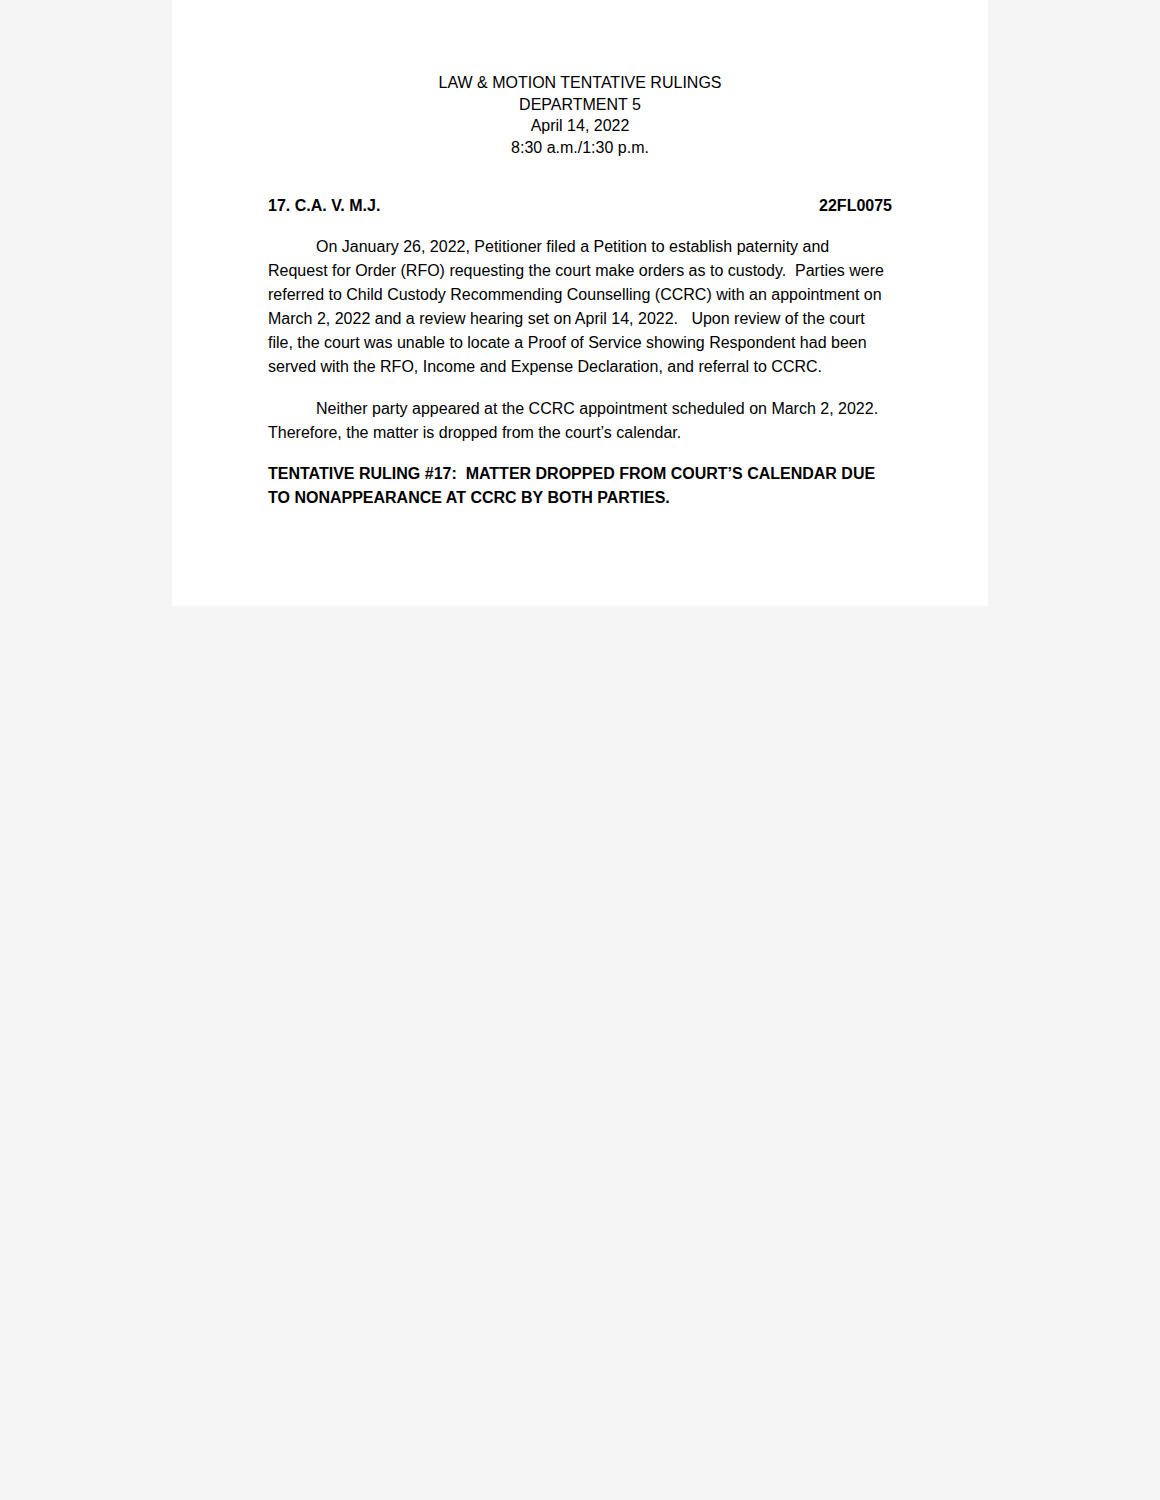LAW & MOTION TENTATIVE RULINGS
DEPARTMENT 5
April 14, 2022
8:30 a.m./1:30 p.m.
17. C.A. V. M.J. 22FL0075
On January 26, 2022, Petitioner filed a Petition to establish paternity and Request for Order (RFO) requesting the court make orders as to custody. Parties were referred to Child Custody Recommending Counselling (CCRC) with an appointment on March 2, 2022 and a review hearing set on April 14, 2022. Upon review of the court file, the court was unable to locate a Proof of Service showing Respondent had been served with the RFO, Income and Expense Declaration, and referral to CCRC.
Neither party appeared at the CCRC appointment scheduled on March 2, 2022. Therefore, the matter is dropped from the court’s calendar.
TENTATIVE RULING #17: MATTER DROPPED FROM COURT’S CALENDAR DUE TO NONAPPEARANCE AT CCRC BY BOTH PARTIES.